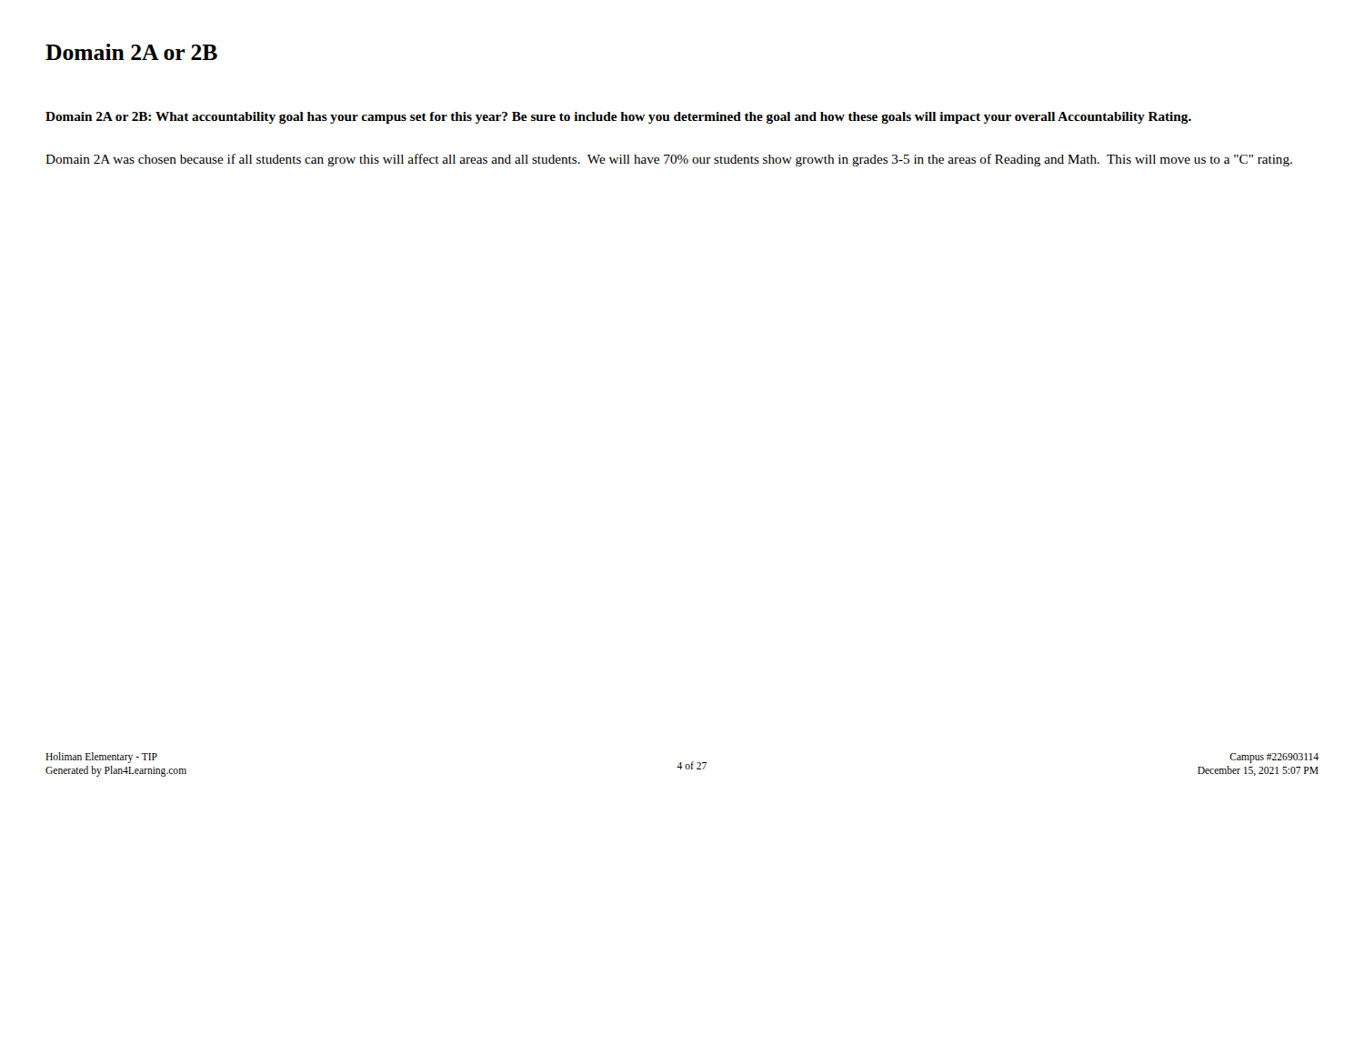Domain 2A or 2B
Domain 2A or 2B: What accountability goal has your campus set for this year? Be sure to include how you determined the goal and how these goals will impact your overall Accountability Rating.
Domain 2A was chosen because if all students can grow this will affect all areas and all students. We will have 70% our students show growth in grades 3-5 in the areas of Reading and Math. This will move us to a "C" rating.
Holiman Elementary - TIP
Generated by Plan4Learning.com
4 of 27
Campus #226903114
December 15, 2021 5:07 PM